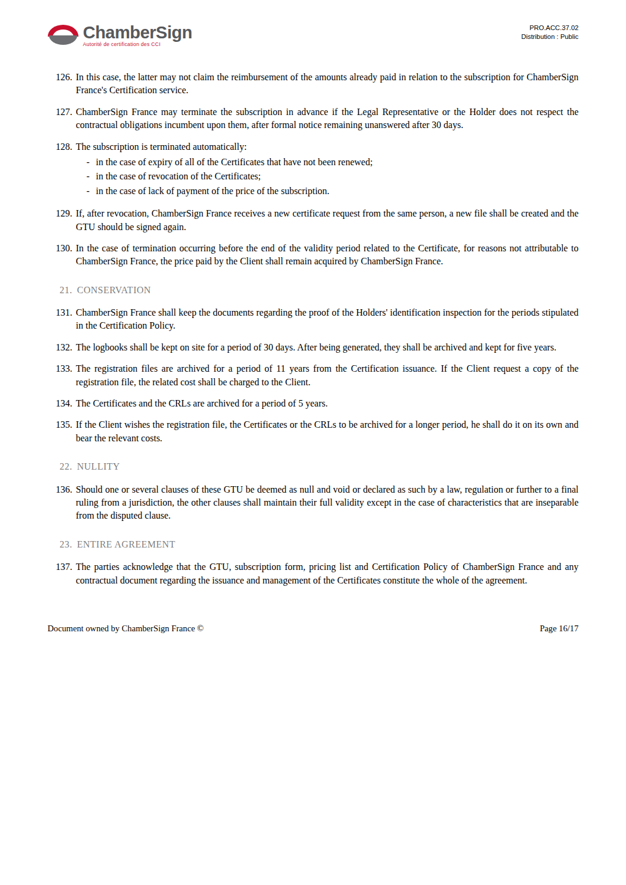ChamberSign
Autorité de certification des CCI
PRO.ACC.37.02
Distribution : Public
126. In this case, the latter may not claim the reimbursement of the amounts already paid in relation to the subscription for ChamberSign France's Certification service.
127. ChamberSign France may terminate the subscription in advance if the Legal Representative or the Holder does not respect the contractual obligations incumbent upon them, after formal notice remaining unanswered after 30 days.
128. The subscription is terminated automatically:
in the case of expiry of all of the Certificates that have not been renewed;
in the case of revocation of the Certificates;
in the case of lack of payment of the price of the subscription.
129. If, after revocation, ChamberSign France receives a new certificate request from the same person, a new file shall be created and the GTU should be signed again.
130. In the case of termination occurring before the end of the validity period related to the Certificate, for reasons not attributable to ChamberSign France, the price paid by the Client shall remain acquired by ChamberSign France.
21. CONSERVATION
131. ChamberSign France shall keep the documents regarding the proof of the Holders' identification inspection for the periods stipulated in the Certification Policy.
132. The logbooks shall be kept on site for a period of 30 days. After being generated, they shall be archived and kept for five years.
133. The registration files are archived for a period of 11 years from the Certification issuance. If the Client request a copy of the registration file, the related cost shall be charged to the Client.
134. The Certificates and the CRLs are archived for a period of 5 years.
135. If the Client wishes the registration file, the Certificates or the CRLs to be archived for a longer period, he shall do it on its own and bear the relevant costs.
22. NULLITY
136. Should one or several clauses of these GTU be deemed as null and void or declared as such by a law, regulation or further to a final ruling from a jurisdiction, the other clauses shall maintain their full validity except in the case of characteristics that are inseparable from the disputed clause.
23. ENTIRE AGREEMENT
137. The parties acknowledge that the GTU, subscription form, pricing list and Certification Policy of ChamberSign France and any contractual document regarding the issuance and management of the Certificates constitute the whole of the agreement.
Document owned by ChamberSign France © Page 16/17